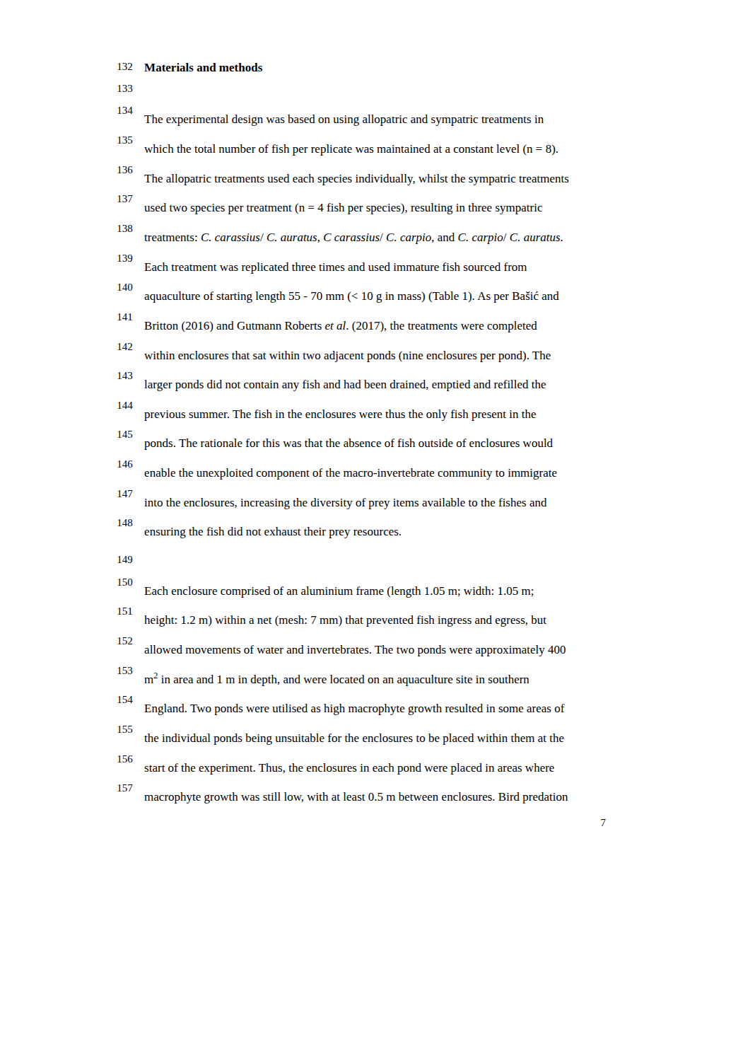Materials and methods
The experimental design was based on using allopatric and sympatric treatments in
which the total number of fish per replicate was maintained at a constant level (n = 8).
The allopatric treatments used each species individually, whilst the sympatric treatments
used two species per treatment (n = 4 fish per species), resulting in three sympatric
treatments: C. carassius/ C. auratus, C carassius/ C. carpio, and C. carpio/ C. auratus.
Each treatment was replicated three times and used immature fish sourced from
aquaculture of starting length 55 - 70 mm (< 10 g in mass) (Table 1). As per Bašić and
Britton (2016) and Gutmann Roberts et al. (2017), the treatments were completed
within enclosures that sat within two adjacent ponds (nine enclosures per pond). The
larger ponds did not contain any fish and had been drained, emptied and refilled the
previous summer. The fish in the enclosures were thus the only fish present in the
ponds. The rationale for this was that the absence of fish outside of enclosures would
enable the unexploited component of the macro-invertebrate community to immigrate
into the enclosures, increasing the diversity of prey items available to the fishes and
ensuring the fish did not exhaust their prey resources.
Each enclosure comprised of an aluminium frame (length 1.05 m; width: 1.05 m;
height: 1.2 m) within a net (mesh: 7 mm) that prevented fish ingress and egress, but
allowed movements of water and invertebrates. The two ponds were approximately 400
m2 in area and 1 m in depth, and were located on an aquaculture site in southern
England. Two ponds were utilised as high macrophyte growth resulted in some areas of
the individual ponds being unsuitable for the enclosures to be placed within them at the
start of the experiment. Thus, the enclosures in each pond were placed in areas where
macrophyte growth was still low, with at least 0.5 m between enclosures. Bird predation
7